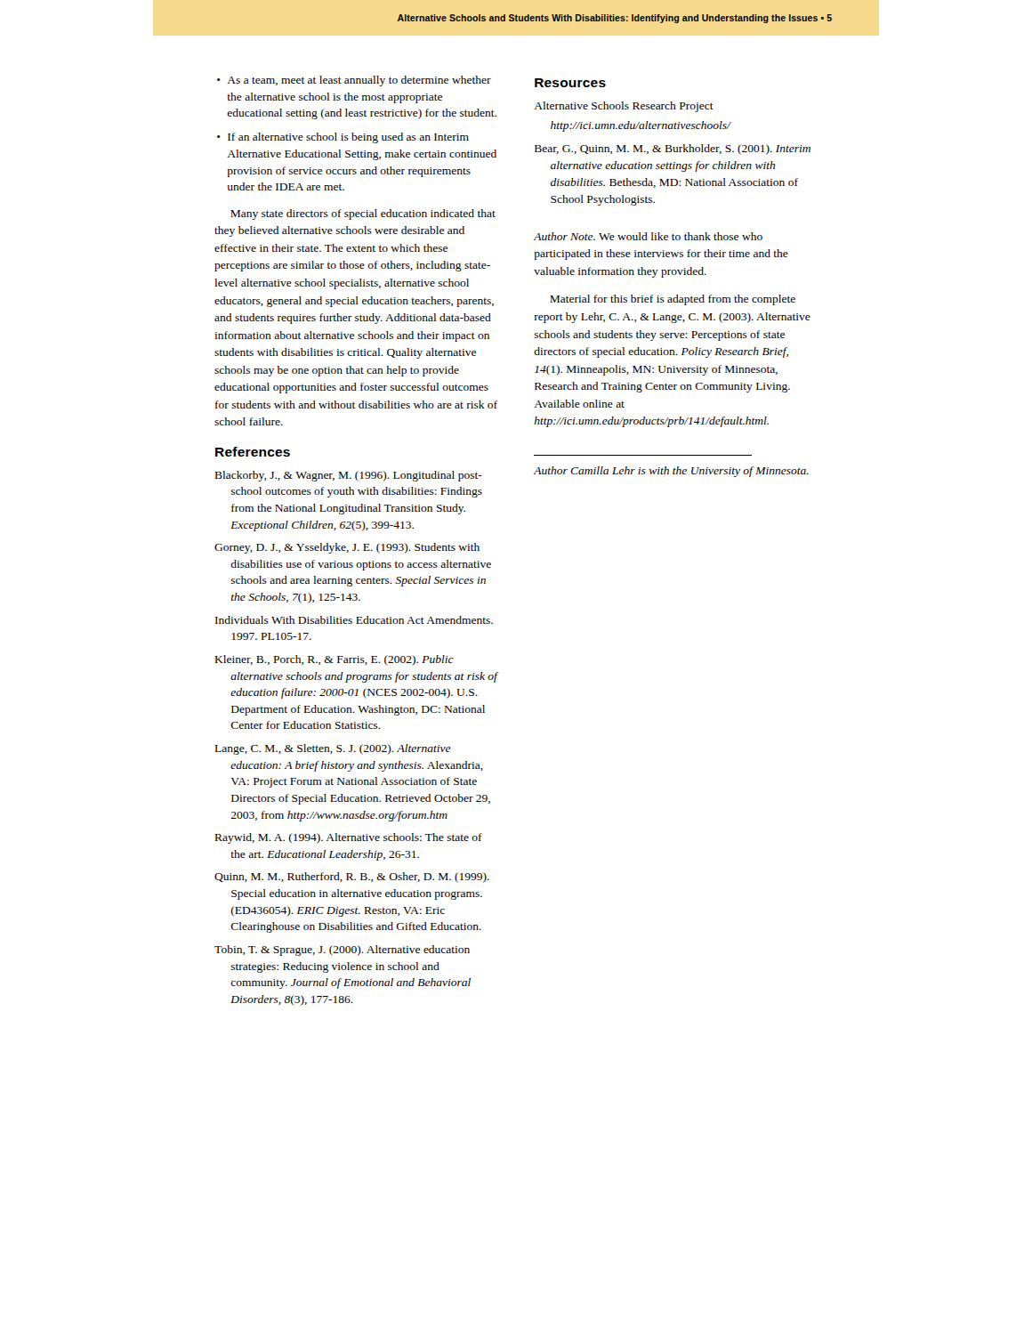Alternative Schools and Students With Disabilities: Identifying and Understanding the Issues • 5
As a team, meet at least annually to determine whether the alternative school is the most appropriate educational setting (and least restrictive) for the student.
If an alternative school is being used as an Interim Alternative Educational Setting, make certain continued provision of service occurs and other requirements under the IDEA are met.
Many state directors of special education indicated that they believed alternative schools were desirable and effective in their state. The extent to which these perceptions are similar to those of others, including state-level alternative school specialists, alternative school educators, general and special education teachers, parents, and students requires further study. Additional data-based information about alternative schools and their impact on students with disabilities is critical. Quality alternative schools may be one option that can help to provide educational opportunities and foster successful outcomes for students with and without disabilities who are at risk of school failure.
References
Blackorby, J., & Wagner, M. (1996). Longitudinal post-school outcomes of youth with disabilities: Findings from the National Longitudinal Transition Study. Exceptional Children, 62(5), 399-413.
Gorney, D. J., & Ysseldyke, J. E. (1993). Students with disabilities use of various options to access alternative schools and area learning centers. Special Services in the Schools, 7(1), 125-143.
Individuals With Disabilities Education Act Amendments. 1997. PL105-17.
Kleiner, B., Porch, R., & Farris, E. (2002). Public alternative schools and programs for students at risk of education failure: 2000-01 (NCES 2002-004). U.S. Department of Education. Washington, DC: National Center for Education Statistics.
Lange, C. M., & Sletten, S. J. (2002). Alternative education: A brief history and synthesis. Alexandria, VA: Project Forum at National Association of State Directors of Special Education. Retrieved October 29, 2003, from http://www.nasdse.org/forum.htm
Raywid, M. A. (1994). Alternative schools: The state of the art. Educational Leadership, 26-31.
Quinn, M. M., Rutherford, R. B., & Osher, D. M. (1999). Special education in alternative education programs. (ED436054). ERIC Digest. Reston, VA: Eric Clearinghouse on Disabilities and Gifted Education.
Tobin, T. & Sprague, J. (2000). Alternative education strategies: Reducing violence in school and community. Journal of Emotional and Behavioral Disorders, 8(3), 177-186.
Resources
Alternative Schools Research Project
http://ici.umn.edu/alternativeschools/
Bear, G., Quinn, M. M., & Burkholder, S. (2001). Interim alternative education settings for children with disabilities. Bethesda, MD: National Association of School Psychologists.
Author Note. We would like to thank those who participated in these interviews for their time and the valuable information they provided.
Material for this brief is adapted from the complete report by Lehr, C. A., & Lange, C. M. (2003). Alternative schools and students they serve: Perceptions of state directors of special education. Policy Research Brief, 14(1). Minneapolis, MN: University of Minnesota, Research and Training Center on Community Living. Available online at http://ici.umn.edu/products/prb/141/default.html.
Author Camilla Lehr is with the University of Minnesota.